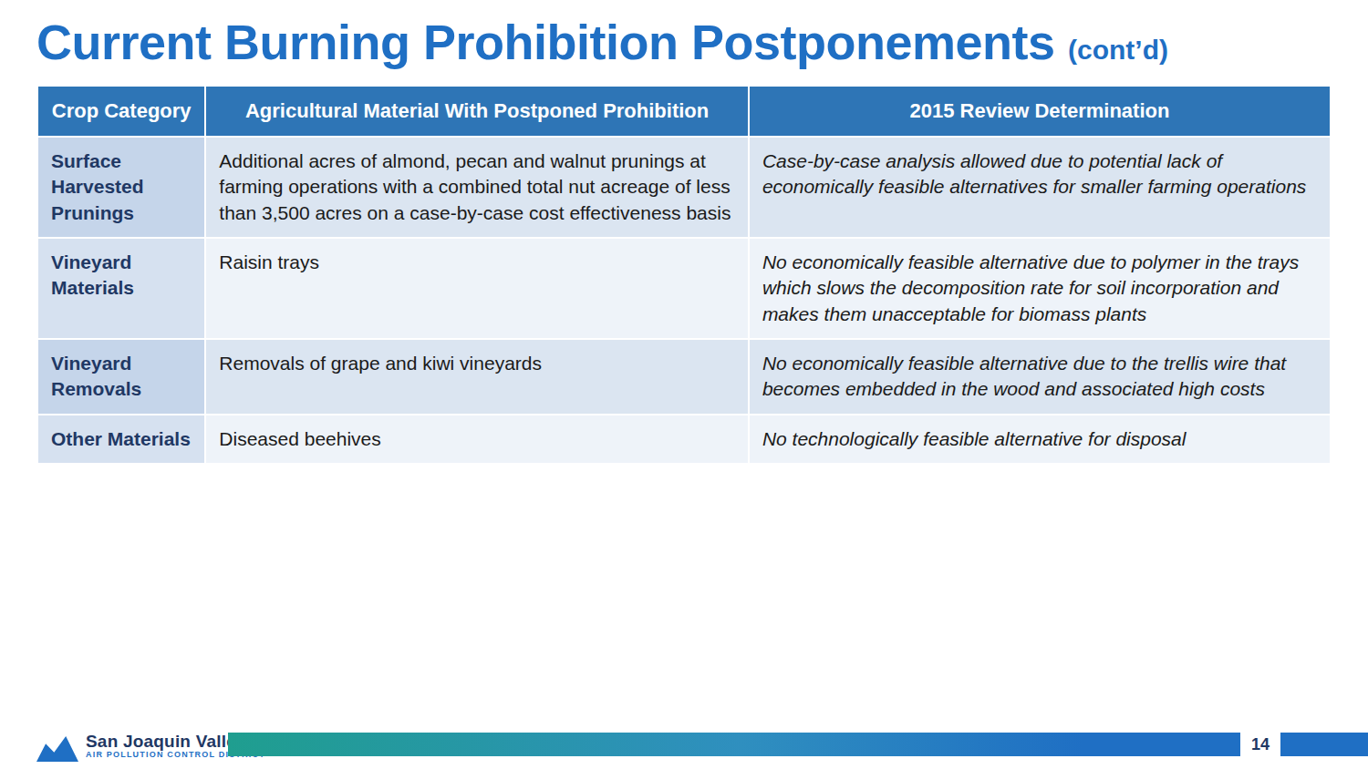Current Burning Prohibition Postponements (cont’d)
| Crop Category | Agricultural Material With Postponed Prohibition | 2015 Review Determination |
| --- | --- | --- |
| Surface Harvested Prunings | Additional acres of almond, pecan and walnut prunings at farming operations with a combined total nut acreage of less than 3,500 acres on a case-by-case cost effectiveness basis | Case-by-case analysis allowed due to potential lack of economically feasible alternatives for smaller farming operations |
| Vineyard Materials | Raisin trays | No economically feasible alternative due to polymer in the trays which slows the decomposition rate for soil incorporation and makes them unacceptable for biomass plants |
| Vineyard Removals | Removals of grape and kiwi vineyards | No economically feasible alternative due to the trellis wire that becomes embedded in the wood and associated high costs |
| Other Materials | Diseased beehives | No technologically feasible alternative for disposal |
San Joaquin Valley
AIR POLLUTION CONTROL DISTRICT
14